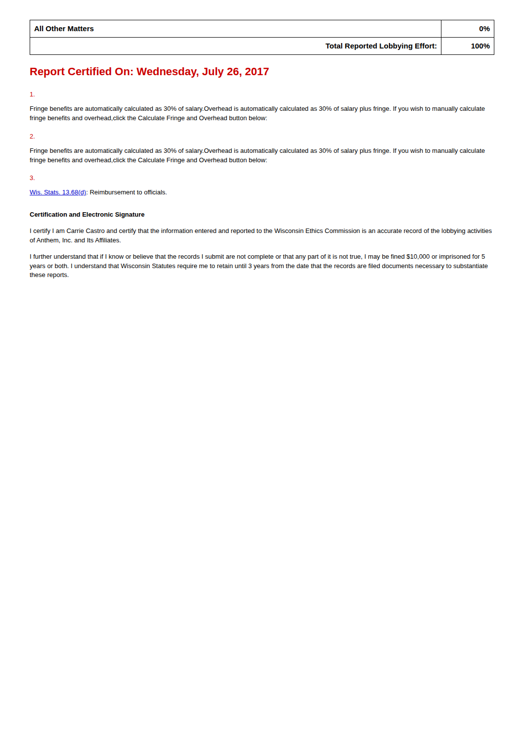| All Other Matters | 0% |
| Total Reported Lobbying Effort: | 100% |
Report Certified On: Wednesday, July 26, 2017
1.
Fringe benefits are automatically calculated as 30% of salary.Overhead is automatically calculated as 30% of salary plus fringe. If you wish to manually calculate fringe benefits and overhead,click the Calculate Fringe and Overhead button below:
2.
Fringe benefits are automatically calculated as 30% of salary.Overhead is automatically calculated as 30% of salary plus fringe. If you wish to manually calculate fringe benefits and overhead,click the Calculate Fringe and Overhead button below:
3.
Wis. Stats. 13.68(d): Reimbursement to officials.
Certification and Electronic Signature
I certify I am Carrie Castro and certify that the information entered and reported to the Wisconsin Ethics Commission is an accurate record of the lobbying activities of Anthem, Inc. and Its Affiliates.
I further understand that if I know or believe that the records I submit are not complete or that any part of it is not true, I may be fined $10,000 or imprisoned for 5 years or both. I understand that Wisconsin Statutes require me to retain until 3 years from the date that the records are filed documents necessary to substantiate these reports.